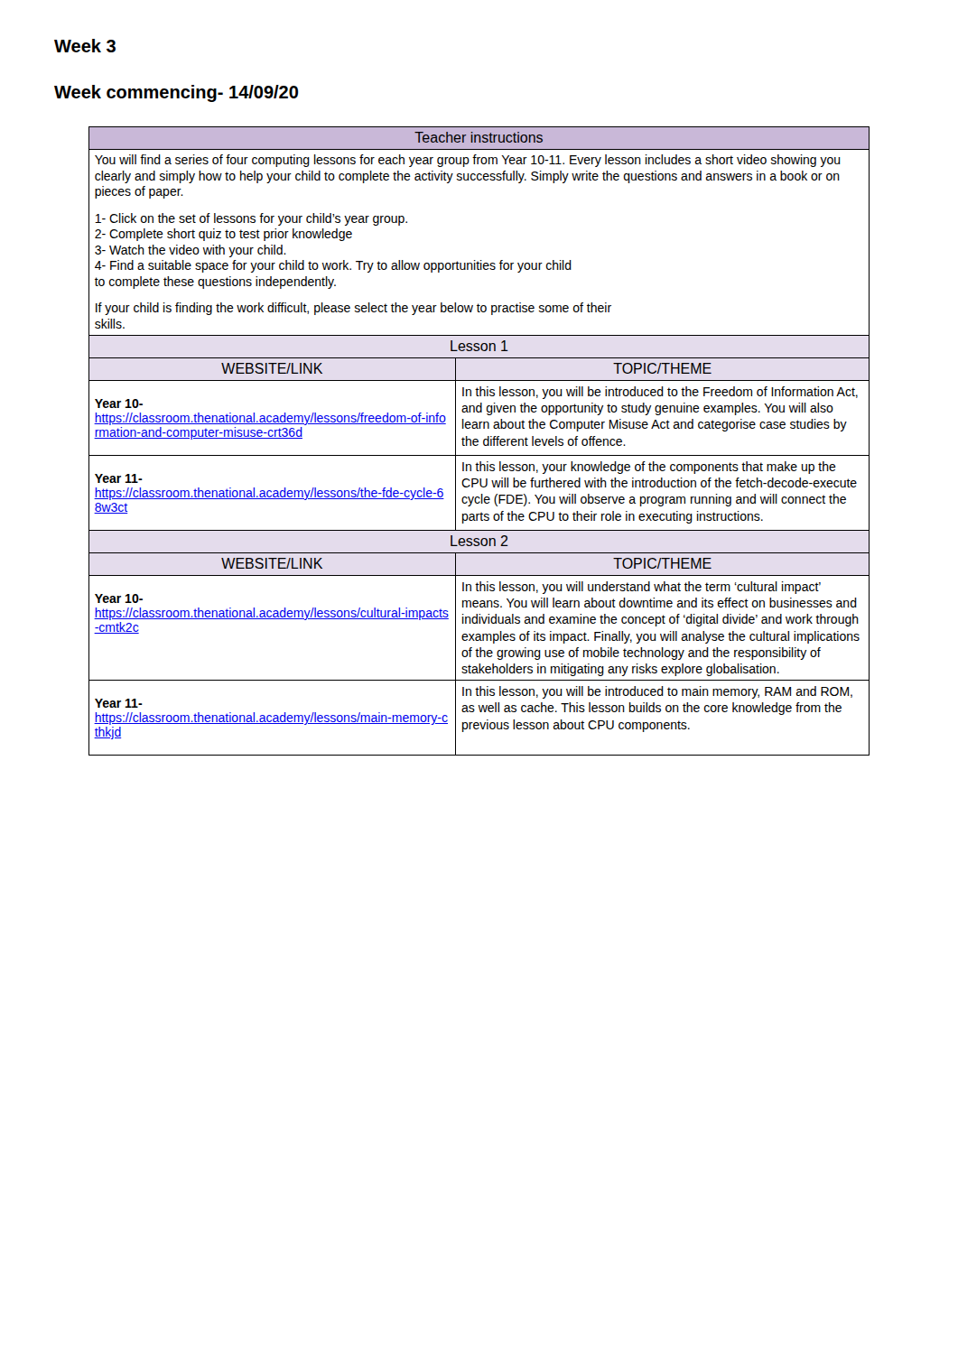Week 3
Week commencing- 14/09/20
| Teacher instructions |
| You will find a series of four computing lessons for each year group from Year 10-11. Every lesson includes a short video showing you clearly and simply how to help your child to complete the activity successfully. Simply write the questions and answers in a book or on pieces of paper. 1- Click on the set of lessons for your child’s year group. 2- Complete short quiz to test prior knowledge 3- Watch the video with your child. 4- Find a suitable space for your child to work. Try to allow opportunities for your child to complete these questions independently. If your child is finding the work difficult, please select the year below to practise some of their skills. |
| Lesson 1 |
| WEBSITE/LINK | TOPIC/THEME |
| Year 10- https://classroom.thenational.academy/lessons/freedom-of-information-and-computer-misuse-crt36d | In this lesson, you will be introduced to the Freedom of Information Act, and given the opportunity to study genuine examples. You will also learn about the Computer Misuse Act and categorise case studies by the different levels of offence. |
| Year 11- https://classroom.thenational.academy/lessons/the-fde-cycle-68w3ct | In this lesson, your knowledge of the components that make up the CPU will be furthered with the introduction of the fetch-decode-execute cycle (FDE). You will observe a program running and will connect the parts of the CPU to their role in executing instructions. |
| Lesson 2 |
| WEBSITE/LINK | TOPIC/THEME |
| Year 10- https://classroom.thenational.academy/lessons/cultural-impacts-cmtk2c | In this lesson, you will understand what the term ‘cultural impact’ means. You will learn about downtime and its effect on businesses and individuals and examine the concept of ‘digital divide’ and work through examples of its impact. Finally, you will analyse the cultural implications of the growing use of mobile technology and the responsibility of stakeholders in mitigating any risks explore globalisation. |
| Year 11- https://classroom.thenational.academy/lessons/main-memory-cthkjd | In this lesson, you will be introduced to main memory, RAM and ROM, as well as cache. This lesson builds on the core knowledge from the previous lesson about CPU components. |